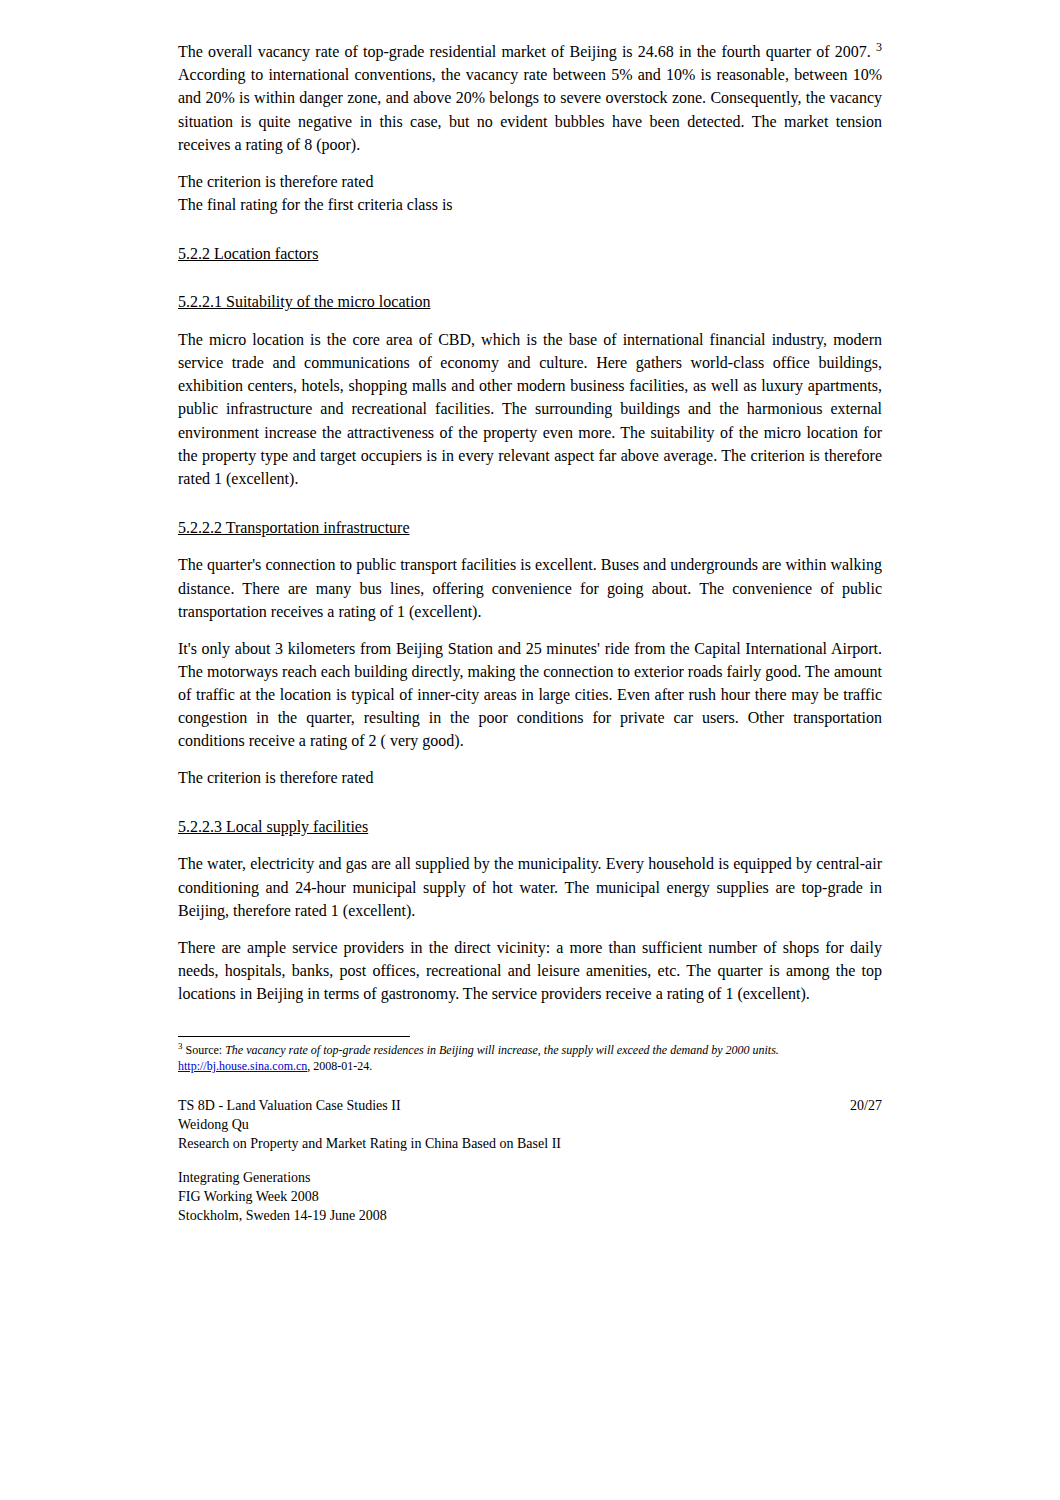The overall vacancy rate of top-grade residential market of Beijing is 24.68 in the fourth quarter of 2007. 3 According to international conventions, the vacancy rate between 5% and 10% is reasonable, between 10% and 20% is within danger zone, and above 20% belongs to severe overstock zone. Consequently, the vacancy situation is quite negative in this case, but no evident bubbles have been detected. The market tension receives a rating of 8 (poor).
The criterion is therefore rated
The final rating for the first criteria class is
5.2.2 Location factors
5.2.2.1 Suitability of the micro location
The micro location is the core area of CBD, which is the base of international financial industry, modern service trade and communications of economy and culture. Here gathers world-class office buildings, exhibition centers, hotels, shopping malls and other modern business facilities, as well as luxury apartments, public infrastructure and recreational facilities. The surrounding buildings and the harmonious external environment increase the attractiveness of the property even more. The suitability of the micro location for the property type and target occupiers is in every relevant aspect far above average. The criterion is therefore rated 1 (excellent).
5.2.2.2 Transportation infrastructure
The quarter's connection to public transport facilities is excellent. Buses and undergrounds are within walking distance. There are many bus lines, offering convenience for going about. The convenience of public transportation receives a rating of 1 (excellent).
It's only about 3 kilometers from Beijing Station and 25 minutes' ride from the Capital International Airport. The motorways reach each building directly, making the connection to exterior roads fairly good. The amount of traffic at the location is typical of inner-city areas in large cities. Even after rush hour there may be traffic congestion in the quarter, resulting in the poor conditions for private car users. Other transportation conditions receive a rating of 2 ( very good).
The criterion is therefore rated
5.2.2.3 Local supply facilities
The water, electricity and gas are all supplied by the municipality. Every household is equipped by central-air conditioning and 24-hour municipal supply of hot water. The municipal energy supplies are top-grade in Beijing, therefore rated 1 (excellent).
There are ample service providers in the direct vicinity: a more than sufficient number of shops for daily needs, hospitals, banks, post offices, recreational and leisure amenities, etc. The quarter is among the top locations in Beijing in terms of gastronomy. The service providers receive a rating of 1 (excellent).
3 Source: The vacancy rate of top-grade residences in Beijing will increase, the supply will exceed the demand by 2000 units. http://bj.house.sina.com.cn, 2008-01-24.
20/27
TS 8D - Land Valuation Case Studies II
Weidong Qu
Research on Property and Market Rating in China Based on Basel II
Integrating Generations
FIG Working Week 2008
Stockholm, Sweden 14-19 June 2008